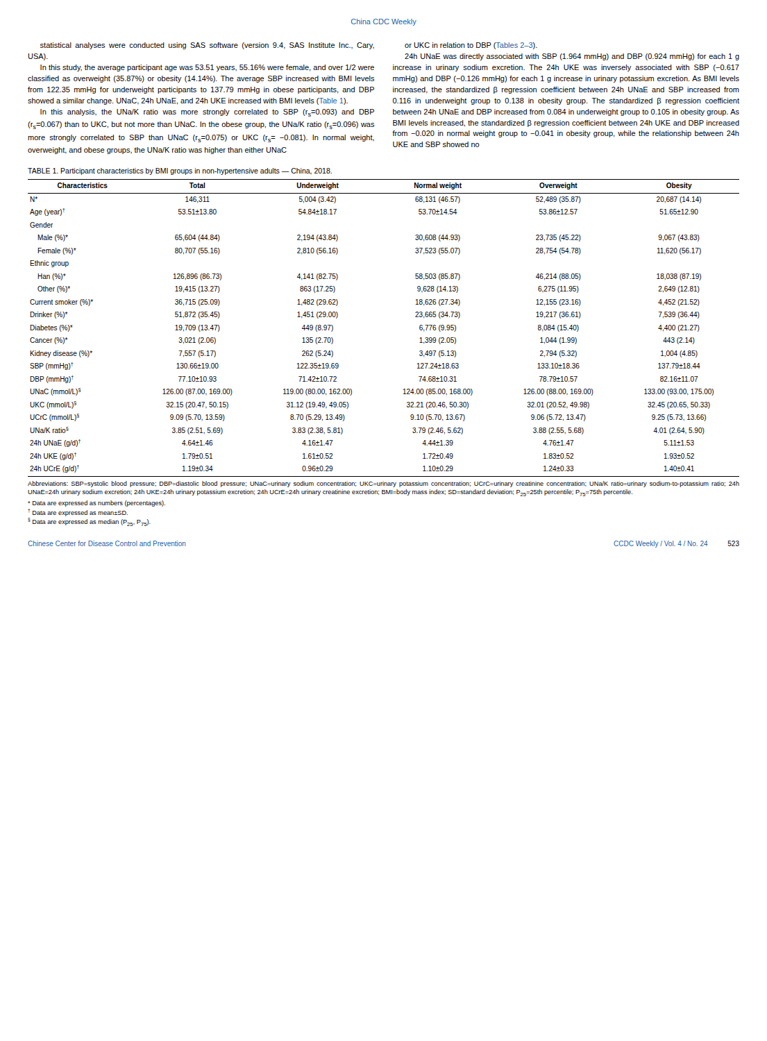China CDC Weekly
statistical analyses were conducted using SAS software (version 9.4, SAS Institute Inc., Cary, USA).
In this study, the average participant age was 53.51 years, 55.16% were female, and over 1/2 were classified as overweight (35.87%) or obesity (14.14%). The average SBP increased with BMI levels from 122.35 mmHg for underweight participants to 137.79 mmHg in obese participants, and DBP showed a similar change. UNaC, 24h UNaE, and 24h UKE increased with BMI levels (Table 1).
In this analysis, the UNa/K ratio was more strongly correlated to SBP (rs=0.093) and DBP (rs=0.067) than to UKC, but not more than UNaC. In the obese group, the UNa/K ratio (rs=0.096) was more strongly correlated to SBP than UNaC (rs=0.075) or UKC (rs= −0.081). In normal weight, overweight, and obese groups, the UNa/K ratio was higher than either UNaC
or UKC in relation to DBP (Tables 2–3).
24h UNaE was directly associated with SBP (1.964 mmHg) and DBP (0.924 mmHg) for each 1 g increase in urinary sodium excretion. The 24h UKE was inversely associated with SBP (−0.617 mmHg) and DBP (−0.126 mmHg) for each 1 g increase in urinary potassium excretion. As BMI levels increased, the standardized β regression coefficient between 24h UNaE and SBP increased from 0.116 in underweight group to 0.138 in obesity group. The standardized β regression coefficient between 24h UNaE and DBP increased from 0.084 in underweight group to 0.105 in obesity group. As BMI levels increased, the standardized β regression coefficient between 24h UKE and DBP increased from −0.020 in normal weight group to −0.041 in obesity group, while the relationship between 24h UKE and SBP showed no
TABLE 1. Participant characteristics by BMI groups in non-hypertensive adults — China, 2018.
| Characteristics | Total | Underweight | Normal weight | Overweight | Obesity |
| --- | --- | --- | --- | --- | --- |
| N* | 146,311 | 5,004 (3.42) | 68,131 (46.57) | 52,489 (35.87) | 20,687 (14.14) |
| Age (year) † | 53.51±13.80 | 54.84±18.17 | 53.70±14.54 | 53.86±12.57 | 51.65±12.90 |
| Gender | | | | | |
| Male (%)* | 65,604 (44.84) | 2,194 (43.84) | 30,608 (44.93) | 23,735 (45.22) | 9,067 (43.83) |
| Female (%)* | 80,707 (55.16) | 2,810 (56.16) | 37,523 (55.07) | 28,754 (54.78) | 11,620 (56.17) |
| Ethnic group | | | | | |
| Han (%)* | 126,896 (86.73) | 4,141 (82.75) | 58,503 (85.87) | 46,214 (88.05) | 18,038 (87.19) |
| Other (%)* | 19,415 (13.27) | 863 (17.25) | 9,628 (14.13) | 6,275 (11.95) | 2,649 (12.81) |
| Current smoker (%)* | 36,715 (25.09) | 1,482 (29.62) | 18,626 (27.34) | 12,155 (23.16) | 4,452 (21.52) |
| Drinker (%)* | 51,872 (35.45) | 1,451 (29.00) | 23,665 (34.73) | 19,217 (36.61) | 7,539 (36.44) |
| Diabetes (%)* | 19,709 (13.47) | 449 (8.97) | 6,776 (9.95) | 8,084 (15.40) | 4,400 (21.27) |
| Cancer (%)* | 3,021 (2.06) | 135 (2.70) | 1,399 (2.05) | 1,044 (1.99) | 443 (2.14) |
| Kidney disease (%)* | 7,557 (5.17) | 262 (5.24) | 3,497 (5.13) | 2,794 (5.32) | 1,004 (4.85) |
| SBP (mmHg) † | 130.66±19.00 | 122.35±19.69 | 127.24±18.63 | 133.10±18.36 | 137.79±18.44 |
| DBP (mmHg) † | 77.10±10.93 | 71.42±10.72 | 74.68±10.31 | 78.79±10.57 | 82.16±11.07 |
| UNaC (mmol/L) § | 126.00 (87.00, 169.00) | 119.00 (80.00, 162.00) | 124.00 (85.00, 168.00) | 126.00 (88.00, 169.00) | 133.00 (93.00, 175.00) |
| UKC (mmol/L) § | 32.15 (20.47, 50.15) | 31.12 (19.49, 49.05) | 32.21 (20.46, 50.30) | 32.01 (20.52, 49.98) | 32.45 (20.65, 50.33) |
| UCrC (mmol/L) § | 9.09 (5.70, 13.59) | 8.70 (5.29, 13.49) | 9.10 (5.70, 13.67) | 9.06 (5.72, 13.47) | 9.25 (5.73, 13.66) |
| UNa/K ratio § | 3.85 (2.51, 5.69) | 3.83 (2.38, 5.81) | 3.79 (2.46, 5.62) | 3.88 (2.55, 5.68) | 4.01 (2.64, 5.90) |
| 24h UNaE (g/d) † | 4.64±1.46 | 4.16±1.47 | 4.44±1.39 | 4.76±1.47 | 5.11±1.53 |
| 24h UKE (g/d) † | 1.79±0.51 | 1.61±0.52 | 1.72±0.49 | 1.83±0.52 | 1.93±0.52 |
| 24h UCrE (g/d) † | 1.19±0.34 | 0.96±0.29 | 1.10±0.29 | 1.24±0.33 | 1.40±0.41 |
Abbreviations: SBP=systolic blood pressure; DBP=diastolic blood pressure; UNaC=urinary sodium concentration; UKC=urinary potassium concentration; UCrC=urinary creatinine concentration; UNa/K ratio=urinary sodium-to-potassium ratio; 24h UNaE=24h urinary sodium excretion; 24h UKE=24h urinary potassium excretion; 24h UCrE=24h urinary creatinine excretion; BMI=body mass index; SD=standard deviation; P25=25th percentile; P75=75th percentile.
* Data are expressed as numbers (percentages).
† Data are expressed as mean±SD.
§ Data are expressed as median (P25, P75).
Chinese Center for Disease Control and Prevention
CCDC Weekly / Vol. 4 / No. 24 523